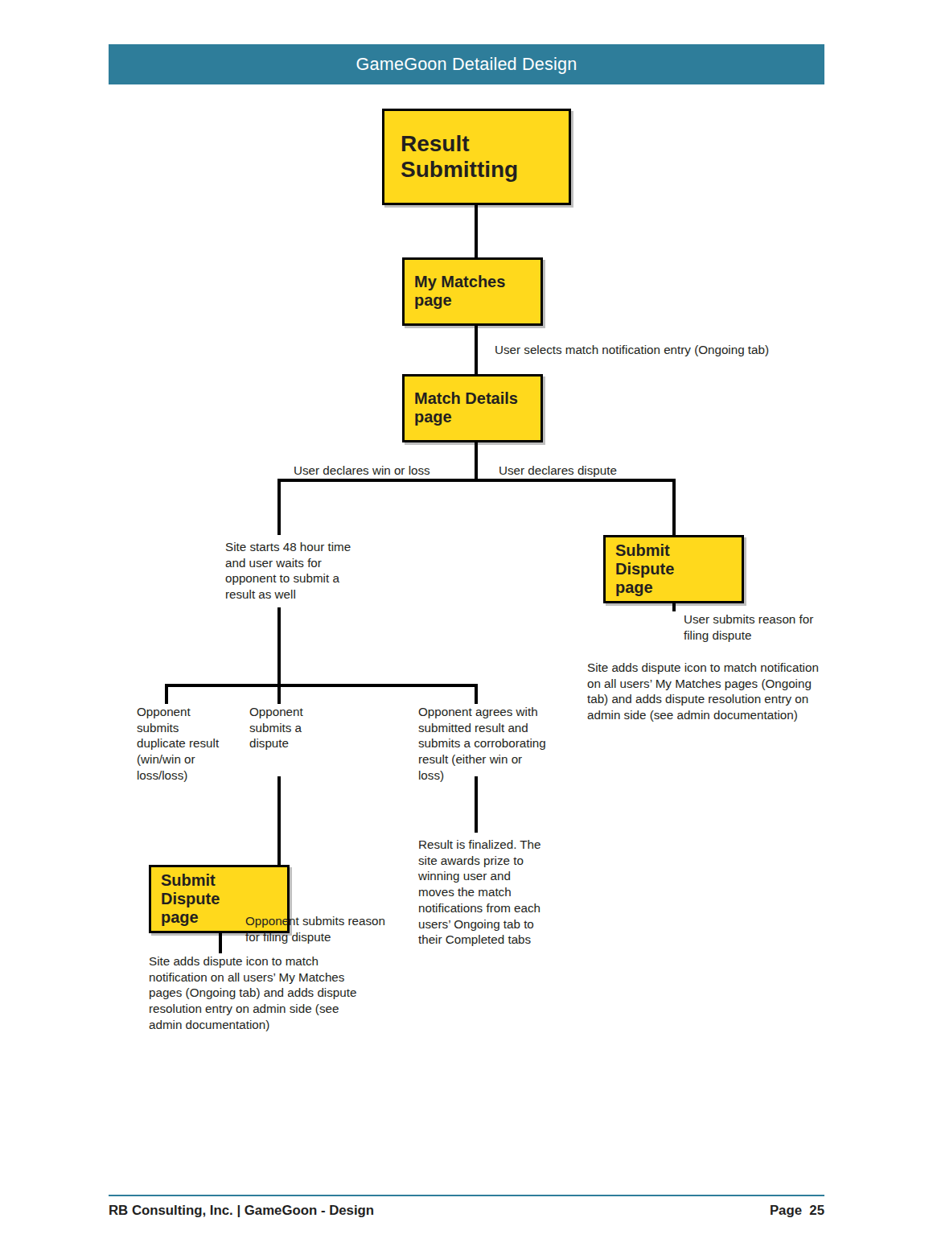GameGoon Detailed Design
Result
Submitting
My Matches
page
Match Details
page
Submit Dispute
page
Submit Dispute
page
User selects match notification entry (Ongoing tab)
User declares win or loss
User declares dispute
Site starts 48 hour time and user waits for opponent to submit a result as well
User submits reason for filing dispute
Site adds dispute icon to match notification on all users’ My Matches pages (Ongoing tab) and adds dispute resolution entry on admin side (see admin documentation)
Opponent submits duplicate result (win/win or loss/loss)
Opponent submits a dispute
Opponent agrees with submitted result and submits a corroborating result (either win or loss)
Result is finalized. The site awards prize to winning user and moves the match notifications from each users’ Ongoing tab to their Completed tabs
Opponent submits reason for filing dispute
Site adds dispute icon to match notification on all users’ My Matches pages (Ongoing tab) and adds dispute resolution entry on admin side (see admin documentation)
RB Consulting, Inc. | GameGoon - Design Page 25